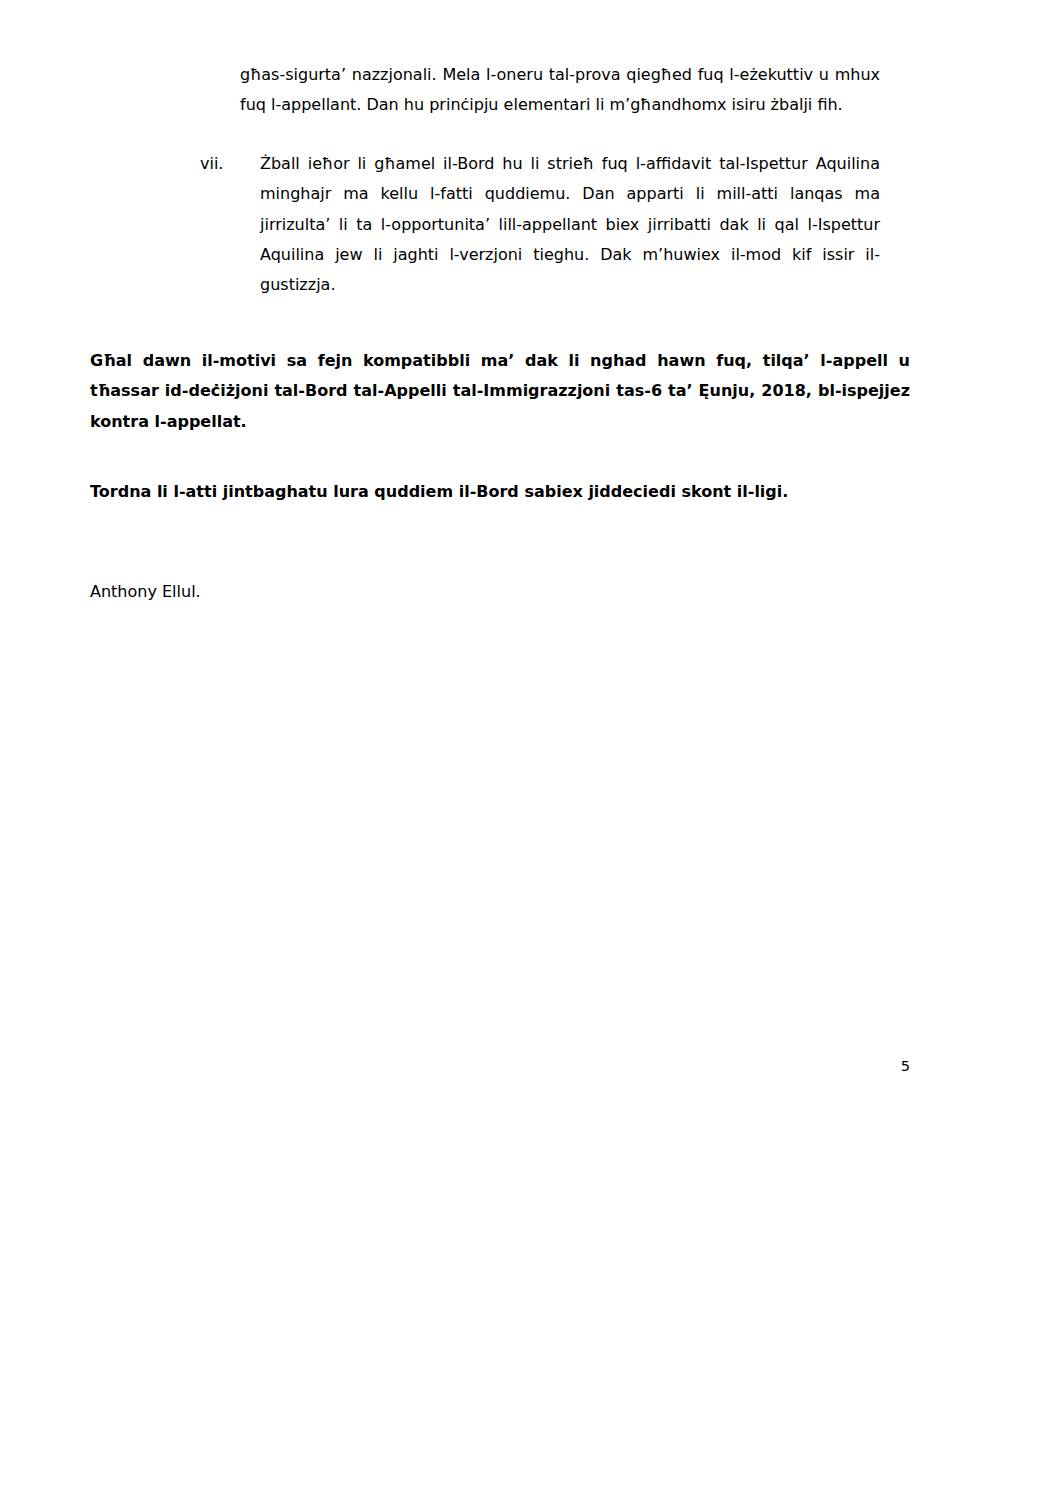għas-sigurta’ nazzjonali. Mela l-oneru tal-prova qiegħed fuq l-eżekuttiv u mhux fuq l-appellant. Dan hu prinċipju elementari li m’għandhomx isiru żbalji fih.
vii.
Żball ieħor li għamel il-Bord hu li strieħ fuq l-affidavit tal-Ispettur Aquilina minghajr ma kellu l-fatti quddiemu. Dan apparti li mill-atti lanqas ma jirrizulta’ li ta l-opportunita’ lill-appellant biex jirribatti dak li qal l-Ispettur Aquilina jew li jaghti l-verzjoni tieghu. Dak m’huwiex il-mod kif issir il-gustizzja.
Għal dawn il-motivi sa fejn kompatibbli ma’ dak li nghad hawn fuq, tilqa’ l-appell u tħassar id-deċiżjoni tal-Bord tal-Appelli tal-Immigrazzjoni tas-6 ta’ Ęunju, 2018, bl-ispejjez kontra l-appellat.
Tordna li l-atti jintbaghatu lura quddiem il-Bord sabiex jiddeciedi skont il-ligi.
Anthony Ellul.
5